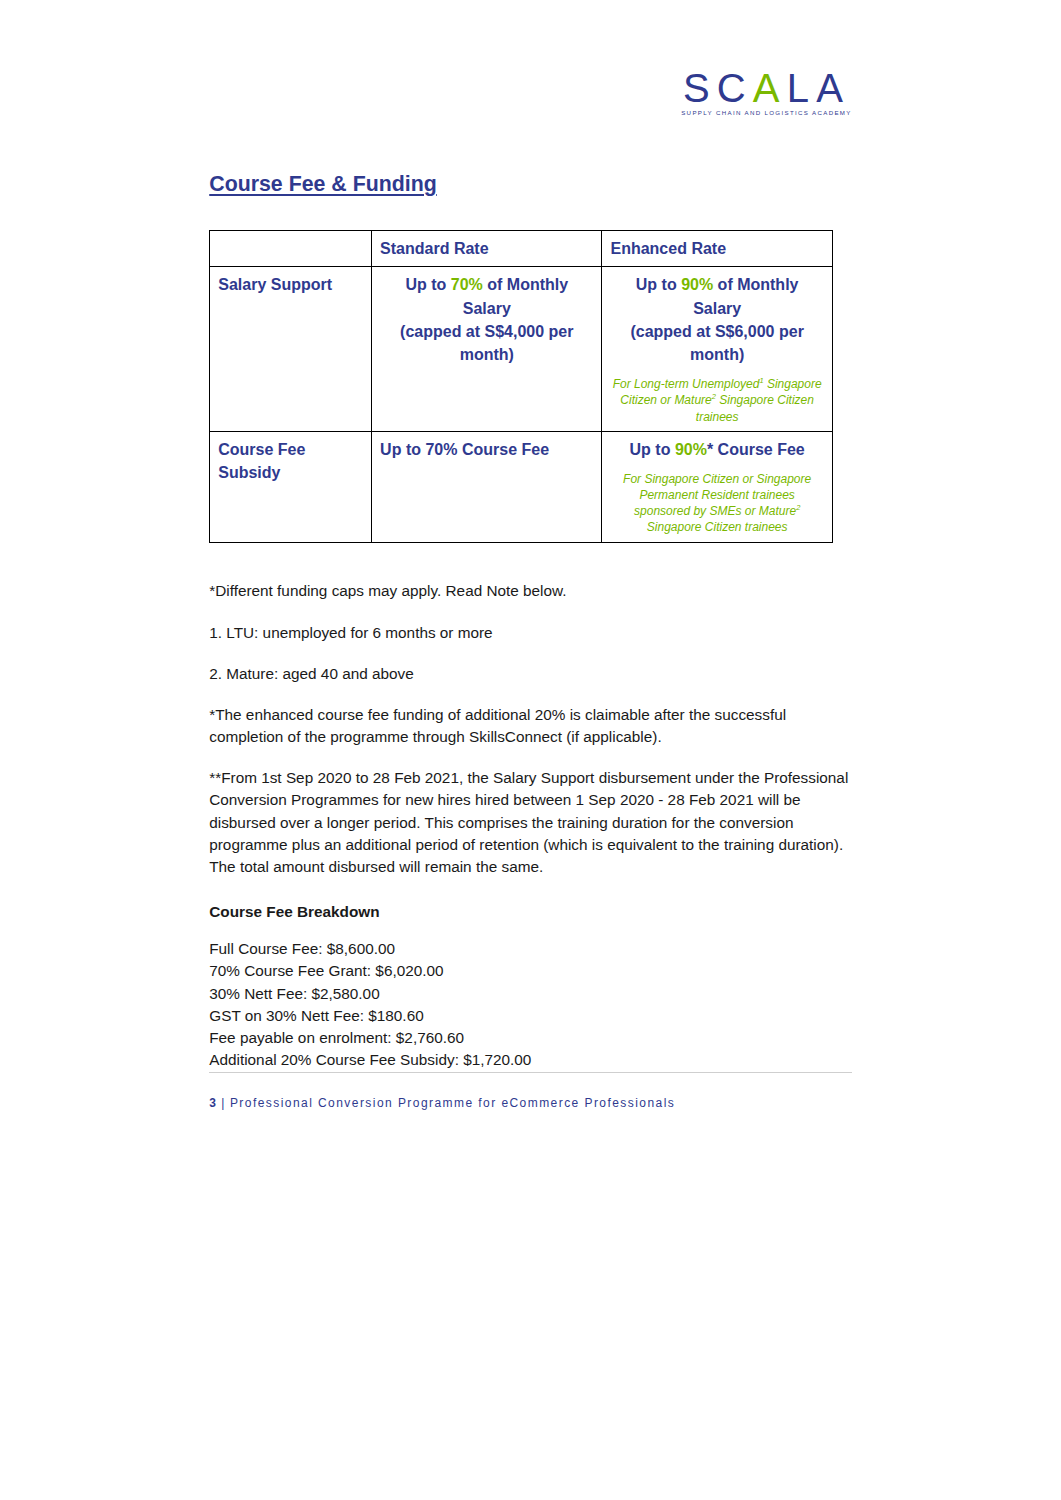SCALA
SUPPLY CHAIN AND LOGISTICS ACADEMY
Course Fee & Funding
| | Standard Rate | Enhanced Rate |
| --- | --- | --- |
| Salary Support | Up to 70% of Monthly Salary (capped at S$4,000 per month) | Up to 90% of Monthly Salary (capped at S$6,000 per month) For Long-term Unemployed 1 Singapore Citizen or Mature 2 Singapore Citizen trainees |
| Course Fee Subsidy | Up to 70% Course Fee | Up to 90% * Course Fee For Singapore Citizen or Singapore Permanent Resident trainees sponsored by SMEs or Mature 2 Singapore Citizen trainees |
*Different funding caps may apply. Read Note below.
1. LTU: unemployed for 6 months or more
2. Mature: aged 40 and above
*The enhanced course fee funding of additional 20% is claimable after the successful completion of the programme through SkillsConnect (if applicable).
**From 1st Sep 2020 to 28 Feb 2021, the Salary Support disbursement under the Professional Conversion Programmes for new hires hired between 1 Sep 2020 - 28 Feb 2021 will be disbursed over a longer period. This comprises the training duration for the conversion programme plus an additional period of retention (which is equivalent to the training duration). The total amount disbursed will remain the same.
Course Fee Breakdown
Full Course Fee: $8,600.00
70% Course Fee Grant: $6,020.00
30% Nett Fee: $2,580.00
GST on 30% Nett Fee: $180.60
Fee payable on enrolment: $2,760.60
Additional 20% Course Fee Subsidy: $1,720.00
3|Professional Conversion Programme for eCommerce Professionals